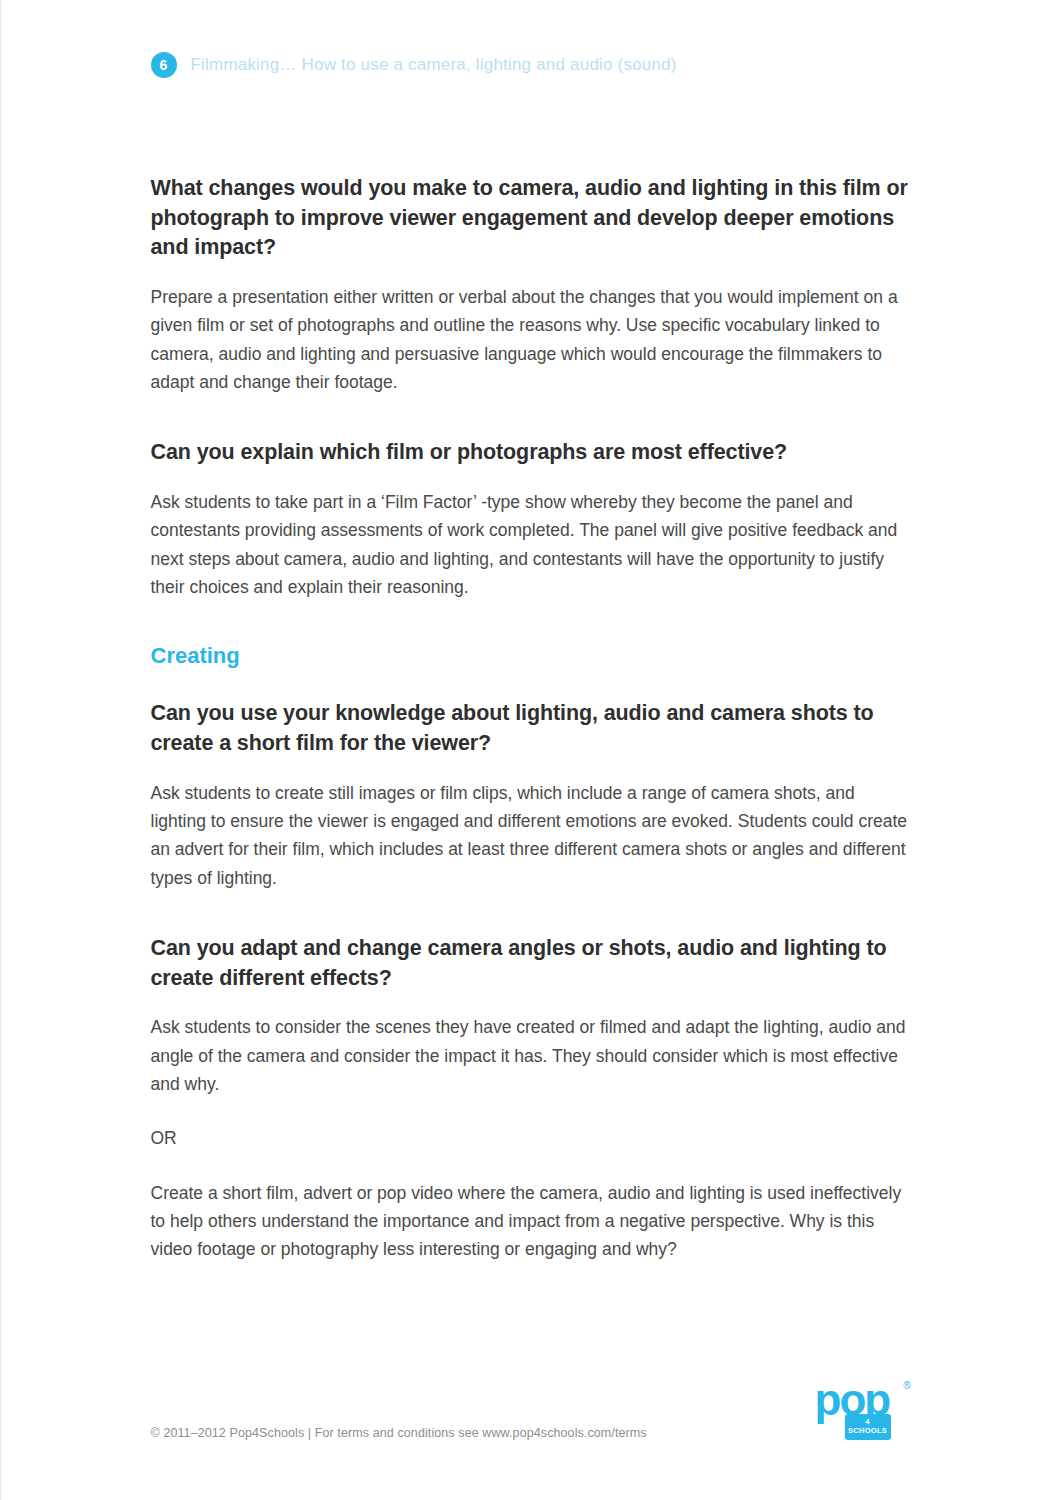6
Filmmaking… How to use a camera, lighting and audio (sound)
What changes would you make to camera, audio and lighting in this film or photograph to improve viewer engagement and develop deeper emotions and impact?
Prepare a presentation either written or verbal about the changes that you would implement on a given film or set of photographs and outline the reasons why. Use specific vocabulary linked to camera, audio and lighting and persuasive language which would encourage the filmmakers to adapt and change their footage.
Can you explain which film or photographs are most effective?
Ask students to take part in a ‘Film Factor’ -type show whereby they become the panel and contestants providing assessments of work completed. The panel will give positive feedback and next steps about camera, audio and lighting, and contestants will have the opportunity to justify their choices and explain their reasoning.
Creating
Can you use your knowledge about lighting, audio and camera shots to create a short film for the viewer?
Ask students to create still images or film clips, which include a range of camera shots, and lighting to ensure the viewer is engaged and different emotions are evoked. Students could create an advert for their film, which includes at least three different camera shots or angles and different types of lighting.
Can you adapt and change camera angles or shots, audio and lighting to create different effects?
Ask students to consider the scenes they have created or filmed and adapt the lighting, audio and angle of the camera and consider the impact it has. They should consider which is most effective and why.
OR
Create a short film, advert or pop video where the camera, audio and lighting is used ineffectively to help others understand the importance and impact from a negative perspective. Why is this video footage or photography less interesting or engaging and why?
© 2011–2012 Pop4Schools | For terms and conditions see www.pop4schools.com/terms
pop ® 4 SCHOOLS